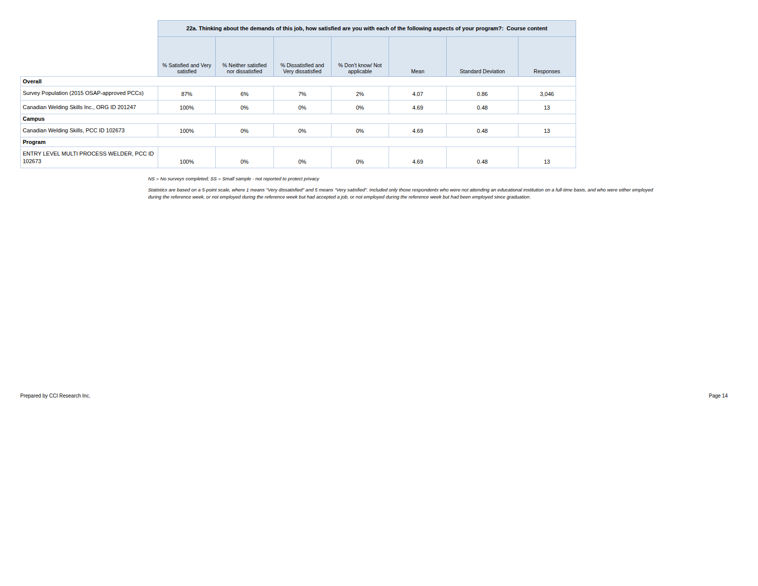| | 22a. Thinking about the demands of this job, how satisfied are you with each of the following aspects of your program?: Course content |
| | % Satisfied and Very satisfied | % Neither satisfied nor dissatisfied | % Dissatisfied and Very dissatisfied | % Don't know/ Not applicable | Mean | Standard Deviation | Responses |
| Overall | | | | | | | |
| Survey Population (2015 OSAP-approved PCCs) | 87% | 6% | 7% | 2% | 4.07 | 0.86 | 3,046 |
| Canadian Welding Skills Inc., ORG ID 201247 | 100% | 0% | 0% | 0% | 4.69 | 0.48 | 13 |
| Campus | | | | | | | |
| Canadian Welding Skills, PCC ID 102673 | 100% | 0% | 0% | 0% | 4.69 | 0.48 | 13 |
| Program | | | | | | | |
| ENTRY LEVEL MULTI PROCESS WELDER, PCC ID 102673 | 100% | 0% | 0% | 0% | 4.69 | 0.48 | 13 |
| | NS = No surveys completed; SS = Small sample - not reported to protect privacy Statistics are based on a 5-point scale, where 1 means "Very dissatisfied" and 5 means "Very satisfied". Included only those respondents who were not attending an educational institution on a full-time basis, and who were either employed during the reference week, or not employed during the reference week but had accepted a job, or not employed during the reference week but had been employed since graduation. |
Prepared by CCI Research Inc.
Page 14